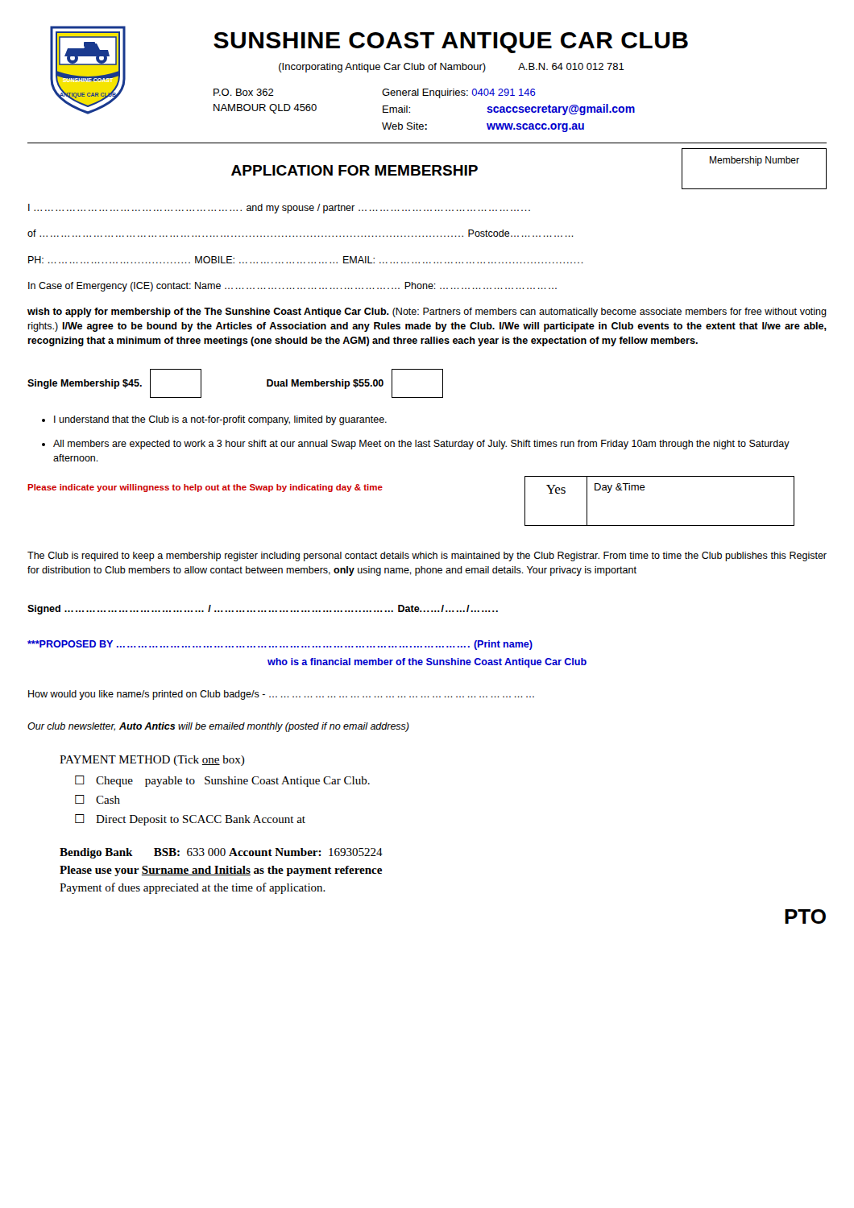SUNSHINE COAST ANTIQUE CAR CLUB
SUNSHINE COAST ANTIQUE CAR CLUB
(Incorporating Antique Car Club of Nambour)A.B.N. 64 010 012 781
P.O. Box 362
NAMBOUR QLD 4560
General Enquiries: 0404 291 146
Email: scaccsecretary@gmail.com
Web Site: www.scacc.org.au
APPLICATION FOR MEMBERSHIP
Membership Number
I …………………………………………………. and my spouse / partner ………………………………………...
of ………………………………………..……................................................................. Postcode………………
PH: ……………..……................. MOBILE: ……….……………… EMAIL: ……………………………........................
In Case of Emergency (ICE) contact: Name ……………..…………….………….… Phone: ……………………………
wish to apply for membership of the The Sunshine Coast Antique Car Club. (Note: Partners of members can automatically become associate members for free without voting rights.) I/We agree to be bound by the Articles of Association and any Rules made by the Club. I/We will participate in Club events to the extent that I/we are able, recognizing that a minimum of three meetings (one should be the AGM) and three rallies each year is the expectation of my fellow members.
Single Membership $45. Dual Membership $55.00
I understand that the Club is a not-for-profit company, limited by guarantee.
All members are expected to work a 3 hour shift at our annual Swap Meet on the last Saturday of July. Shift times run from Friday 10am through the night to Saturday afternoon.
| Yes | Day &Time |
Please indicate your willingness to help out at the Swap by indicating day & time
The Club is required to keep a membership register including personal contact details which is maintained by the Club Registrar. From time to time the Club publishes this Register for distribution to Club members to allow contact between members, only using name, phone and email details. Your privacy is important
Signed ………………………………… / …………………………………..……… Date...…/……/……..
***PROPOSED BY ……………………………………………………………………….……………. (Print name) who is a financial member of the Sunshine Coast Antique Car Club
How would you like name/s printed on Club badge/s - ……………………………………………………………
Our club newsletter, Auto Antics will be emailed monthly (posted if no email address)
PAYMENT METHOD (Tick one box)
☐Cheque payable to Sunshine Coast Antique Car Club.
☐Cash
☐Direct Deposit to SCACC Bank Account at
Bendigo Bank BSB: 633 000 Account Number: 169305224
Please use your Surname and Initials as the payment reference
Payment of dues appreciated at the time of application.
PTO